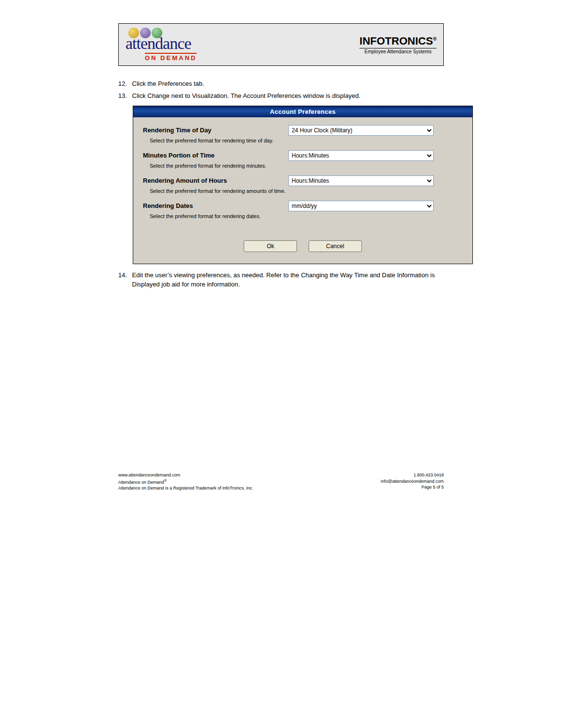attendance
ON DEMAND
INFOTRONICS®
Employee Attendance Systems
12. Click the Preferences tab.
13. Click Change next to Visualization. The Account Preferences window is displayed.
Account Preferences
Rendering Time of Day
24 Hour Clock (Military)
Select the preferred format for rendering time of day.
Minutes Portion of Time
Hours:Minutes
Select the preferred format for rendering minutes.
Rendering Amount of Hours
Hours:Minutes
Select the preferred format for rendering amounts of time.
Rendering Dates
mm/dd/yy
Select the preferred format for rendering dates.
Ok Cancel
14. Edit the user’s viewing preferences, as needed. Refer to the Changing the Way Time and Date Information is Displayed job aid for more information.
www.attendanceondemand.com
Attendance on Demand®
Attendance on Demand is a Registered Trademark of InfoTronics, Inc.
1.800.423.0418
info@attendanceondemand.com
Page 5 of 5